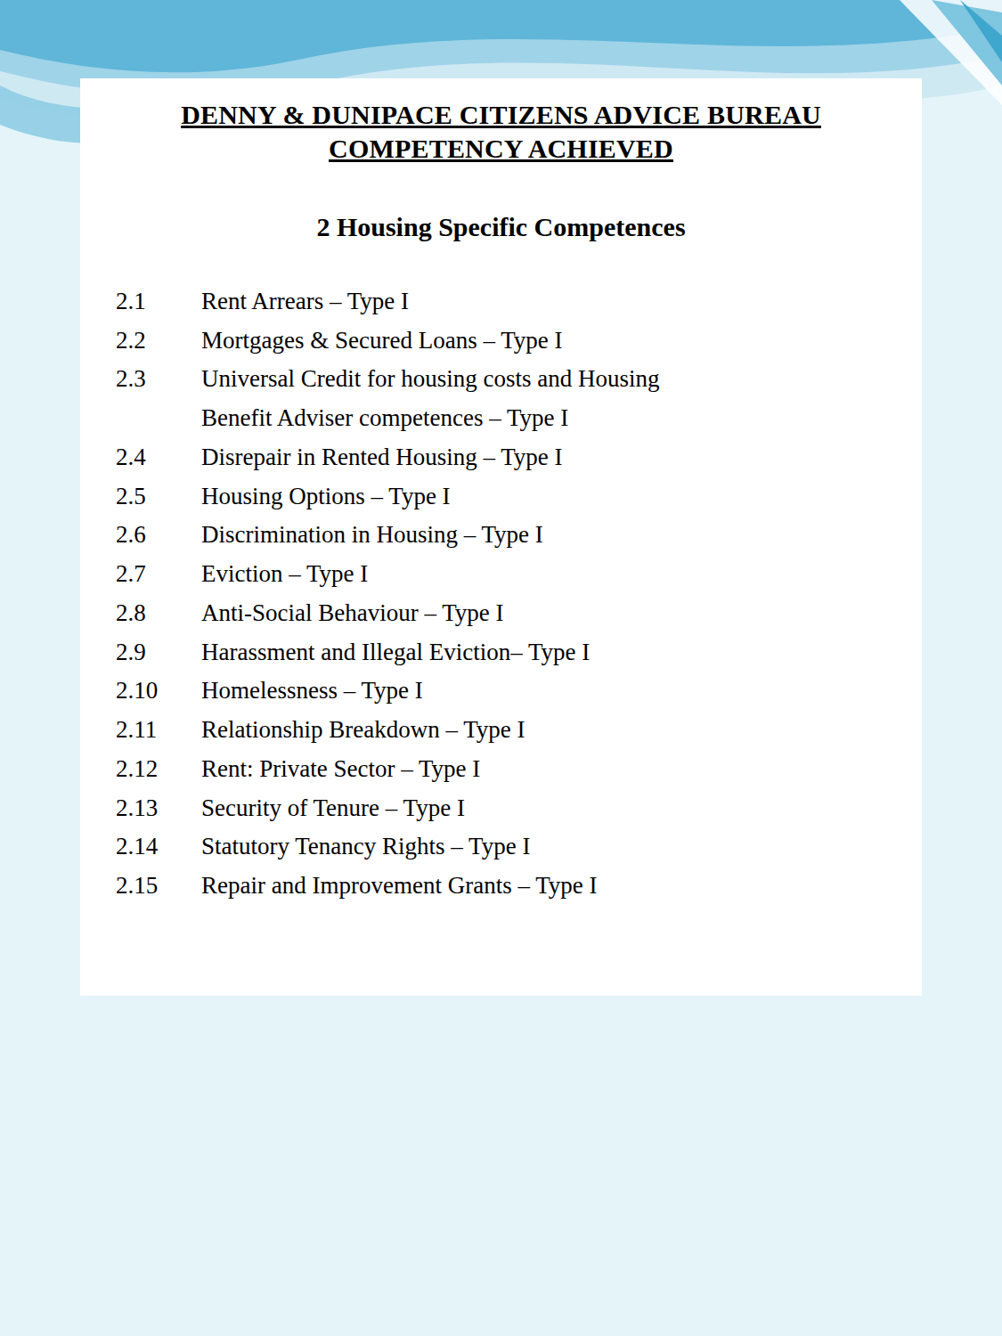DENNY & DUNIPACE CITIZENS ADVICE BUREAU
COMPETENCY ACHIEVED
2 Housing Specific Competences
2.1 Rent Arrears – Type I
2.2 Mortgages & Secured Loans – Type I
2.3 Universal Credit for housing costs and HousingBenefit Adviser competences – Type I
2.4 Disrepair in Rented Housing – Type I
2.5 Housing Options – Type I
2.6 Discrimination in Housing – Type I
2.7 Eviction – Type I
2.8 Anti-Social Behaviour – Type I
2.9 Harassment and Illegal Eviction– Type I
2.10 Homelessness – Type I
2.11 Relationship Breakdown – Type I
2.12 Rent: Private Sector – Type I
2.13 Security of Tenure – Type I
2.14 Statutory Tenancy Rights – Type I
2.15 Repair and Improvement Grants – Type I